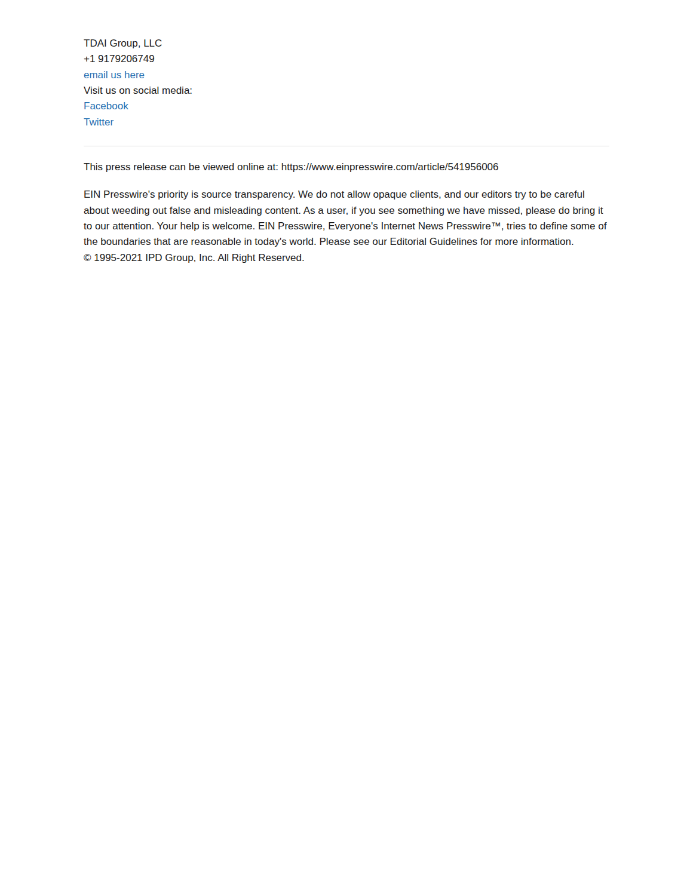TDAI Group, LLC
+1 9179206749
email us here
Visit us on social media:
Facebook
Twitter
This press release can be viewed online at: https://www.einpresswire.com/article/541956006
EIN Presswire's priority is source transparency. We do not allow opaque clients, and our editors try to be careful about weeding out false and misleading content. As a user, if you see something we have missed, please do bring it to our attention. Your help is welcome. EIN Presswire, Everyone's Internet News Presswire™, tries to define some of the boundaries that are reasonable in today's world. Please see our Editorial Guidelines for more information.
© 1995-2021 IPD Group, Inc. All Right Reserved.